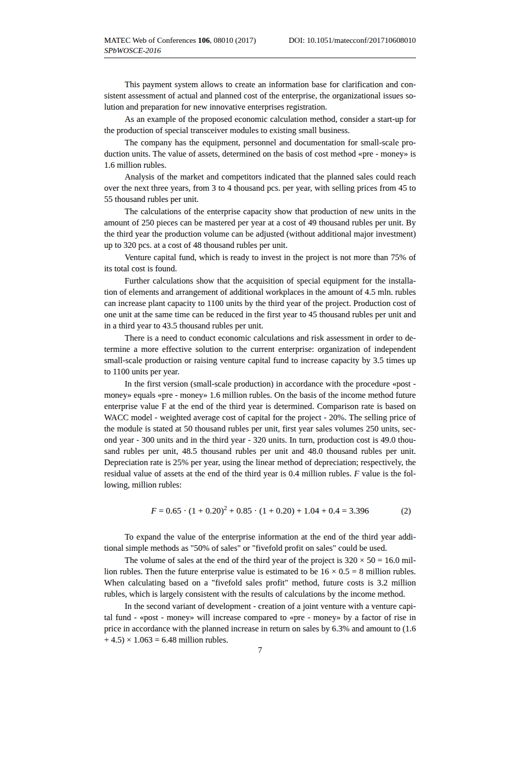MATEC Web of Conferences 106, 08010 (2017)
SPbWOSCE-2016
DOI: 10.1051/matecconf/201710608010
This payment system allows to create an information base for clarification and consistent assessment of actual and planned cost of the enterprise, the organizational issues solution and preparation for new innovative enterprises registration.
As an example of the proposed economic calculation method, consider a start-up for the production of special transceiver modules to existing small business.
The company has the equipment, personnel and documentation for small-scale production units. The value of assets, determined on the basis of cost method «pre - money» is 1.6 million rubles.
Analysis of the market and competitors indicated that the planned sales could reach over the next three years, from 3 to 4 thousand pcs. per year, with selling prices from 45 to 55 thousand rubles per unit.
The calculations of the enterprise capacity show that production of new units in the amount of 250 pieces can be mastered per year at a cost of 49 thousand rubles per unit. By the third year the production volume can be adjusted (without additional major investment) up to 320 pcs. at a cost of 48 thousand rubles per unit.
Venture capital fund, which is ready to invest in the project is not more than 75% of its total cost is found.
Further calculations show that the acquisition of special equipment for the installation of elements and arrangement of additional workplaces in the amount of 4.5 mln. rubles can increase plant capacity to 1100 units by the third year of the project. Production cost of one unit at the same time can be reduced in the first year to 45 thousand rubles per unit and in a third year to 43.5 thousand rubles per unit.
There is a need to conduct economic calculations and risk assessment in order to determine a more effective solution to the current enterprise: organization of independent small-scale production or raising venture capital fund to increase capacity by 3.5 times up to 1100 units per year.
In the first version (small-scale production) in accordance with the procedure «post - money» equals «pre - money» 1.6 million rubles. On the basis of the income method future enterprise value F at the end of the third year is determined. Comparison rate is based on WACC model - weighted average cost of capital for the project - 20%. The selling price of the module is stated at 50 thousand rubles per unit, first year sales volumes 250 units, second year - 300 units and in the third year - 320 units. In turn, production cost is 49.0 thousand rubles per unit, 48.5 thousand rubles per unit and 48.0 thousand rubles per unit. Depreciation rate is 25% per year, using the linear method of depreciation; respectively, the residual value of assets at the end of the third year is 0.4 million rubles. F value is the following, million rubles:
F = 0.65 · (1 + 0.20)2 + 0.85 · (1 + 0.20) + 1.04 + 0.4 = 3.396 (2)
To expand the value of the enterprise information at the end of the third year additional simple methods as "50% of sales" or "fivefold profit on sales" could be used.
The volume of sales at the end of the third year of the project is 320 × 50 = 16.0 million rubles. Then the future enterprise value is estimated to be 16 × 0.5 = 8 million rubles. When calculating based on a "fivefold sales profit" method, future costs is 3.2 million rubles, which is largely consistent with the results of calculations by the income method.
In the second variant of development - creation of a joint venture with a venture capital fund - «post - money» will increase compared to «pre - money» by a factor of rise in price in accordance with the planned increase in return on sales by 6.3% and amount to (1.6 + 4.5) × 1.063 = 6.48 million rubles.
7